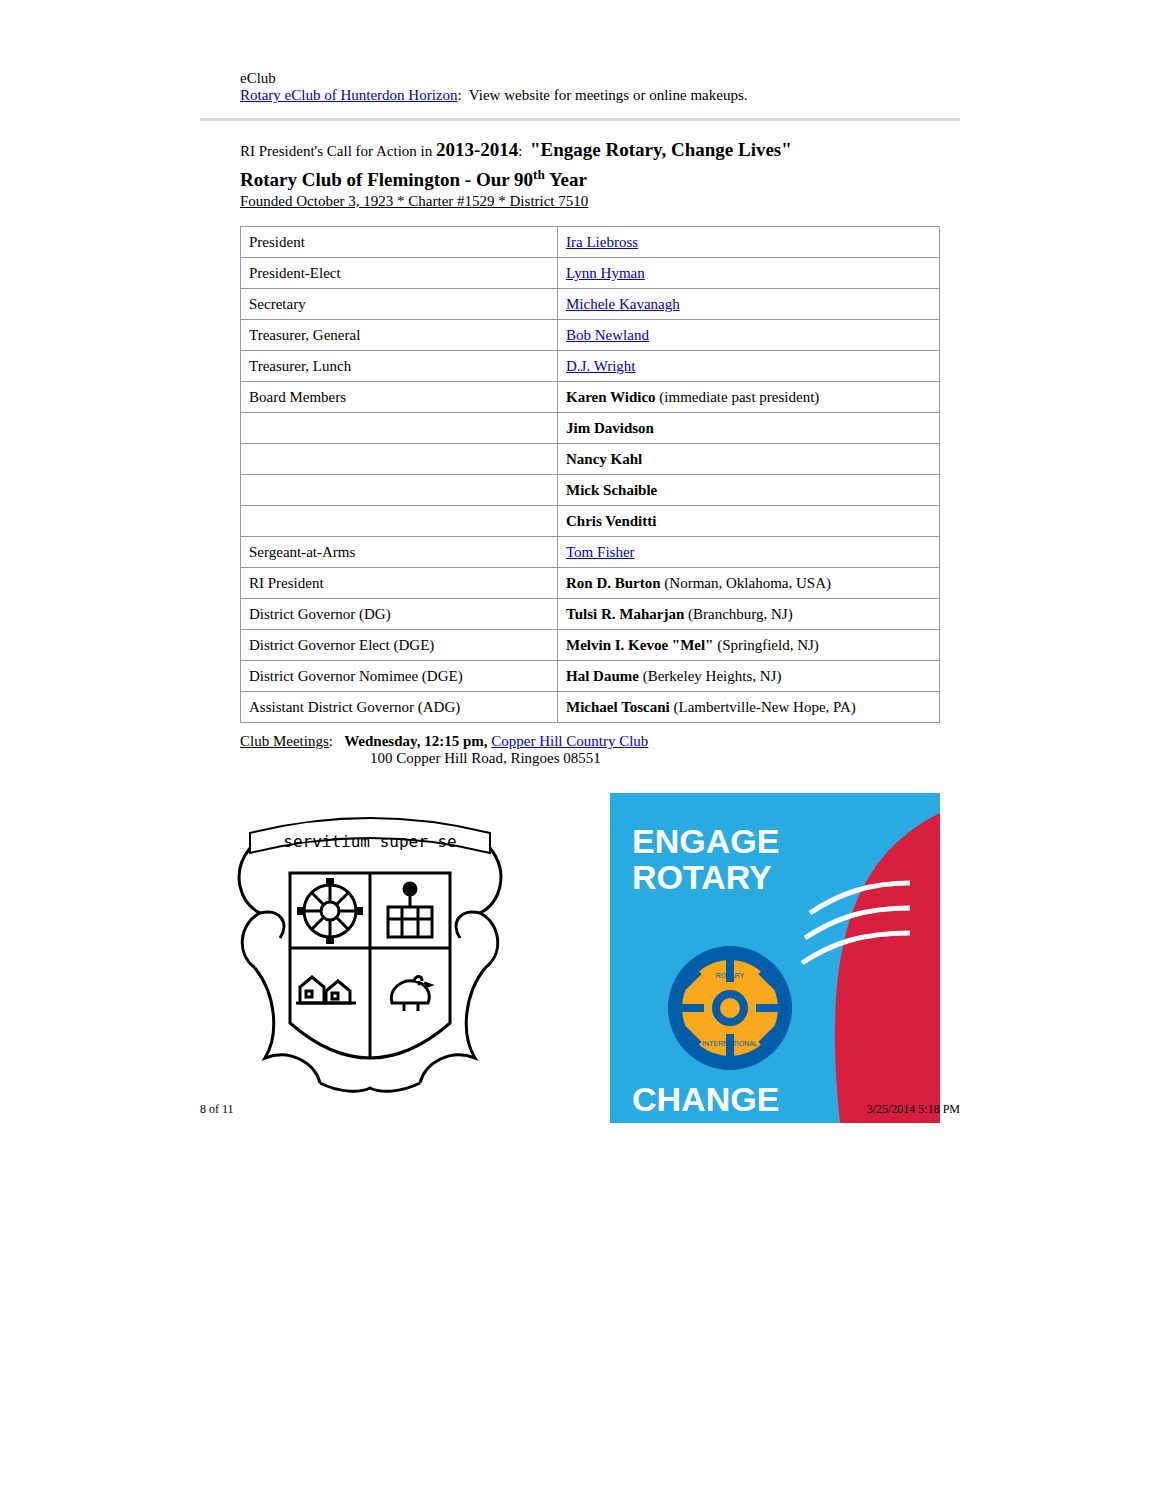eClub
Rotary eClub of Hunterdon Horizon: View website for meetings or online makeups.
RI President's Call for Action in 2013-2014: "Engage Rotary, Change Lives"
Rotary Club of Flemington - Our 90th Year
Founded October 3, 1923 * Charter #1529 * District 7510
| President | Ira Liebross |
| President-Elect | Lynn Hyman |
| Secretary | Michele Kavanagh |
| Treasurer, General | Bob Newland |
| Treasurer, Lunch | D.J. Wright |
| Board Members | Karen Widico (immediate past president) |
| | Jim Davidson |
| | Nancy Kahl |
| | Mick Schaible |
| | Chris Venditti |
| Sergeant-at-Arms | Tom Fisher |
| RI President | Ron D. Burton (Norman, Oklahoma, USA) |
| District Governor (DG) | Tulsi R. Maharjan (Branchburg, NJ) |
| District Governor Elect (DGE) | Melvin I. Kevoe "Mel" (Springfield, NJ) |
| District Governor Nomimee (DGE) | Hal Daume (Berkeley Heights, NJ) |
| Assistant District Governor (ADG) | Michael Toscani (Lambertville-New Hope, PA) |
Club Meetings: Wednesday, 12:15 pm, Copper Hill Country Club
100 Copper Hill Road, Ringoes 08551
servitium super se ENGAGE ROTARY ROTARY INTERNATIONAL CHANGE
8 of 11 3/25/2014 5:18 PM